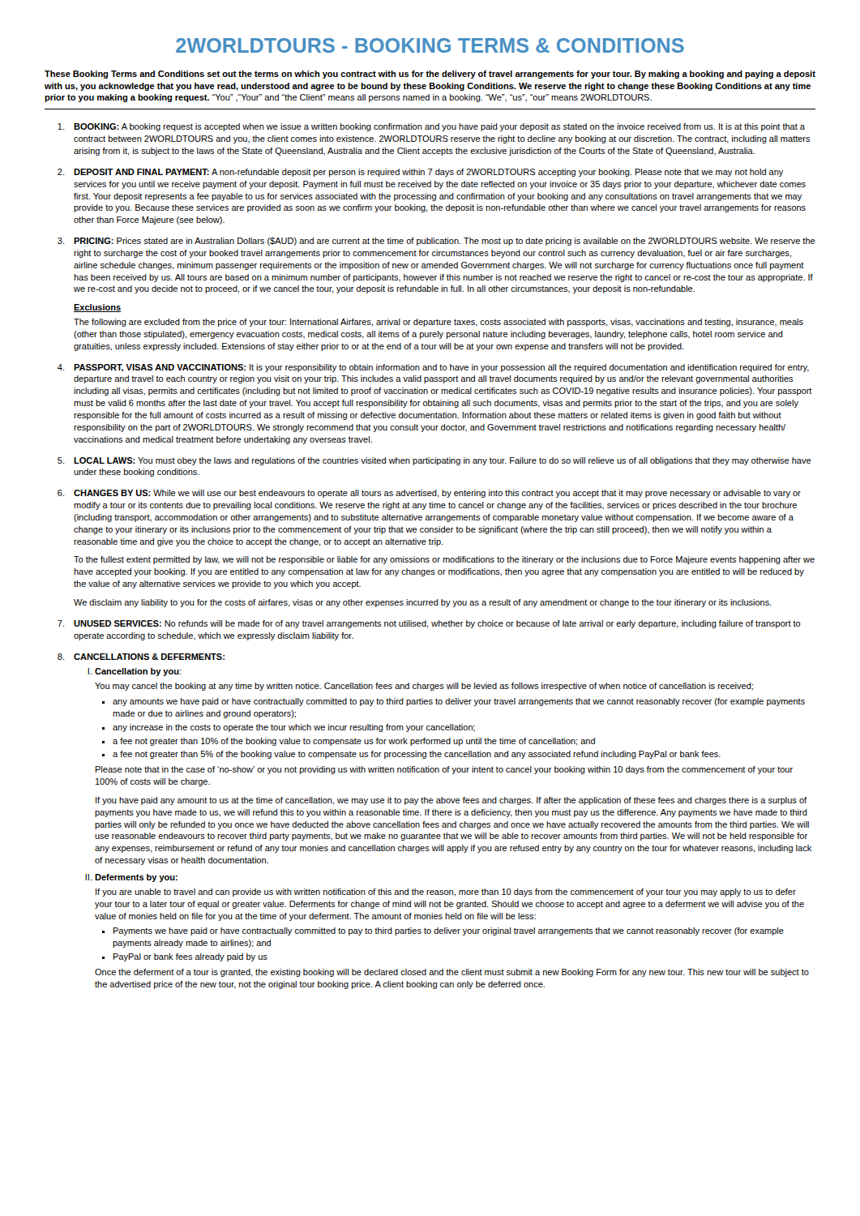2WORLDTOURS - BOOKING TERMS & CONDITIONS
These Booking Terms and Conditions set out the terms on which you contract with us for the delivery of travel arrangements for your tour. By making a booking and paying a deposit with us, you acknowledge that you have read, understood and agree to be bound by these Booking Conditions. We reserve the right to change these Booking Conditions at any time prior to you making a booking request. “You” ,“Your” and “the Client” means all persons named in a booking. “We”, “us”, “our” means 2WORLDTOURS.
BOOKING: A booking request is accepted when we issue a written booking confirmation and you have paid your deposit as stated on the invoice received from us. It is at this point that a contract between 2WORLDTOURS and you, the client comes into existence. 2WORLDTOURS reserve the right to decline any booking at our discretion. The contract, including all matters arising from it, is subject to the laws of the State of Queensland, Australia and the Client accepts the exclusive jurisdiction of the Courts of the State of Queensland, Australia.
DEPOSIT AND FINAL PAYMENT: A non-refundable deposit per person is required within 7 days of 2WORLDTOURS accepting your booking. Please note that we may not hold any services for you until we receive payment of your deposit. Payment in full must be received by the date reflected on your invoice or 35 days prior to your departure, whichever date comes first. Your deposit represents a fee payable to us for services associated with the processing and confirmation of your booking and any consultations on travel arrangements that we may provide to you. Because these services are provided as soon as we confirm your booking, the deposit is non-refundable other than where we cancel your travel arrangements for reasons other than Force Majeure (see below).
PRICING: Prices stated are in Australian Dollars ($AUD) and are current at the time of publication. The most up to date pricing is available on the 2WORLDTOURS website. We reserve the right to surcharge the cost of your booked travel arrangements prior to commencement for circumstances beyond our control such as currency devaluation, fuel or air fare surcharges, airline schedule changes, minimum passenger requirements or the imposition of new or amended Government charges. We will not surcharge for currency fluctuations once full payment has been received by us. All tours are based on a minimum number of participants, however if this number is not reached we reserve the right to cancel or re-cost the tour as appropriate. If we re-cost and you decide not to proceed, or if we cancel the tour, your deposit is refundable in full. In all other circumstances, your deposit is non-refundable.
Exclusions
The following are excluded from the price of your tour: International Airfares, arrival or departure taxes, costs associated with passports, visas, vaccinations and testing, insurance, meals (other than those stipulated), emergency evacuation costs, medical costs, all items of a purely personal nature including beverages, laundry, telephone calls, hotel room service and gratuities, unless expressly included. Extensions of stay either prior to or at the end of a tour will be at your own expense and transfers will not be provided.
PASSPORT, VISAS AND VACCINATIONS: It is your responsibility to obtain information and to have in your possession all the required documentation and identification required for entry, departure and travel to each country or region you visit on your trip. This includes a valid passport and all travel documents required by us and/or the relevant governmental authorities including all visas, permits and certificates (including but not limited to proof of vaccination or medical certificates such as COVID-19 negative results and insurance policies). Your passport must be valid 6 months after the last date of your travel. You accept full responsibility for obtaining all such documents, visas and permits prior to the start of the trips, and you are solely responsible for the full amount of costs incurred as a result of missing or defective documentation. Information about these matters or related items is given in good faith but without responsibility on the part of 2WORLDTOURS. We strongly recommend that you consult your doctor, and Government travel restrictions and notifications regarding necessary health/ vaccinations and medical treatment before undertaking any overseas travel.
LOCAL LAWS: You must obey the laws and regulations of the countries visited when participating in any tour. Failure to do so will relieve us of all obligations that they may otherwise have under these booking conditions.
CHANGES BY US: While we will use our best endeavours to operate all tours as advertised, by entering into this contract you accept that it may prove necessary or advisable to vary or modify a tour or its contents due to prevailing local conditions. We reserve the right at any time to cancel or change any of the facilities, services or prices described in the tour brochure (including transport, accommodation or other arrangements) and to substitute alternative arrangements of comparable monetary value without compensation. If we become aware of a change to your itinerary or its inclusions prior to the commencement of your trip that we consider to be significant (where the trip can still proceed), then we will notify you within a reasonable time and give you the choice to accept the change, or to accept an alternative trip.
To the fullest extent permitted by law, we will not be responsible or liable for any omissions or modifications to the itinerary or the inclusions due to Force Majeure events happening after we have accepted your booking. If you are entitled to any compensation at law for any changes or modifications, then you agree that any compensation you are entitled to will be reduced by the value of any alternative services we provide to you which you accept.
We disclaim any liability to you for the costs of airfares, visas or any other expenses incurred by you as a result of any amendment or change to the tour itinerary or its inclusions.
UNUSED SERVICES: No refunds will be made for of any travel arrangements not utilised, whether by choice or because of late arrival or early departure, including failure of transport to operate according to schedule, which we expressly disclaim liability for.
CANCELLATIONS & DEFERMENTS:
Cancellation by you:
You may cancel the booking at any time by written notice. Cancellation fees and charges will be levied as follows irrespective of when notice of cancellation is received;
any amounts we have paid or have contractually committed to pay to third parties to deliver your travel arrangements that we cannot reasonably recover (for example payments made or due to airlines and ground operators);
any increase in the costs to operate the tour which we incur resulting from your cancellation;
a fee not greater than 10% of the booking value to compensate us for work performed up until the time of cancellation; and
a fee not greater than 5% of the booking value to compensate us for processing the cancellation and any associated refund including PayPal or bank fees.
Please note that in the case of ‘no-show’ or you not providing us with written notification of your intent to cancel your booking within 10 days from the commencement of your tour 100% of costs will be charge.
If you have paid any amount to us at the time of cancellation, we may use it to pay the above fees and charges. If after the application of these fees and charges there is a surplus of payments you have made to us, we will refund this to you within a reasonable time. If there is a deficiency, then you must pay us the difference. Any payments we have made to third parties will only be refunded to you once we have deducted the above cancellation fees and charges and once we have actually recovered the amounts from the third parties. We will use reasonable endeavours to recover third party payments, but we make no guarantee that we will be able to recover amounts from third parties. We will not be held responsible for any expenses, reimbursement or refund of any tour monies and cancellation charges will apply if you are refused entry by any country on the tour for whatever reasons, including lack of necessary visas or health documentation.
Deferments by you:
If you are unable to travel and can provide us with written notification of this and the reason, more than 10 days from the commencement of your tour you may apply to us to defer your tour to a later tour of equal or greater value. Deferments for change of mind will not be granted. Should we choose to accept and agree to a deferment we will advise you of the value of monies held on file for you at the time of your deferment. The amount of monies held on file will be less:
Payments we have paid or have contractually committed to pay to third parties to deliver your original travel arrangements that we cannot reasonably recover (for example payments already made to airlines); and
PayPal or bank fees already paid by us
Once the deferment of a tour is granted, the existing booking will be declared closed and the client must submit a new Booking Form for any new tour. This new tour will be subject to the advertised price of the new tour, not the original tour booking price. A client booking can only be deferred once.